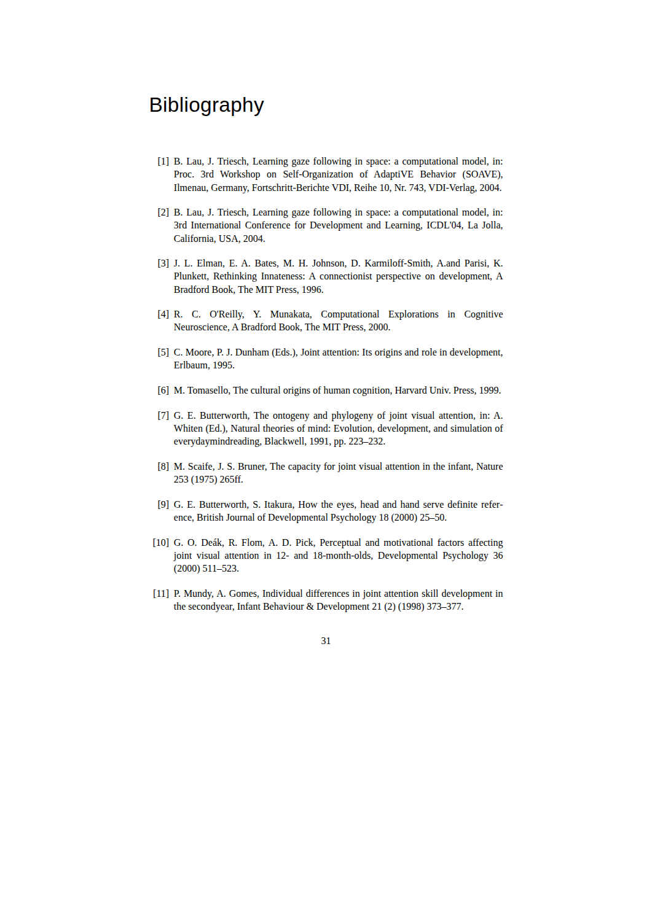Bibliography
[1] B. Lau, J. Triesch, Learning gaze following in space: a computational model, in: Proc. 3rd Workshop on Self-Organization of AdaptiVE Behavior (SOAVE), Ilmenau, Germany, Fortschritt-Berichte VDI, Reihe 10, Nr. 743, VDI-Verlag, 2004.
[2] B. Lau, J. Triesch, Learning gaze following in space: a computational model, in: 3rd International Conference for Development and Learning, ICDL'04, La Jolla, California, USA, 2004.
[3] J. L. Elman, E. A. Bates, M. H. Johnson, D. Karmiloff-Smith, A.and Parisi, K. Plunkett, Rethinking Innateness: A connectionist perspective on development, A Bradford Book, The MIT Press, 1996.
[4] R. C. O'Reilly, Y. Munakata, Computational Explorations in Cognitive Neuroscience, A Bradford Book, The MIT Press, 2000.
[5] C. Moore, P. J. Dunham (Eds.), Joint attention: Its origins and role in development, Erlbaum, 1995.
[6] M. Tomasello, The cultural origins of human cognition, Harvard Univ. Press, 1999.
[7] G. E. Butterworth, The ontogeny and phylogeny of joint visual attention, in: A. Whiten (Ed.), Natural theories of mind: Evolution, development, and simulation of everydaymindreading, Blackwell, 1991, pp. 223–232.
[8] M. Scaife, J. S. Bruner, The capacity for joint visual attention in the infant, Nature 253 (1975) 265ff.
[9] G. E. Butterworth, S. Itakura, How the eyes, head and hand serve definite reference, British Journal of Developmental Psychology 18 (2000) 25–50.
[10] G. O. Deák, R. Flom, A. D. Pick, Perceptual and motivational factors affecting joint visual attention in 12- and 18-month-olds, Developmental Psychology 36 (2000) 511–523.
[11] P. Mundy, A. Gomes, Individual differences in joint attention skill development in the secondyear, Infant Behaviour & Development 21 (2) (1998) 373–377.
31